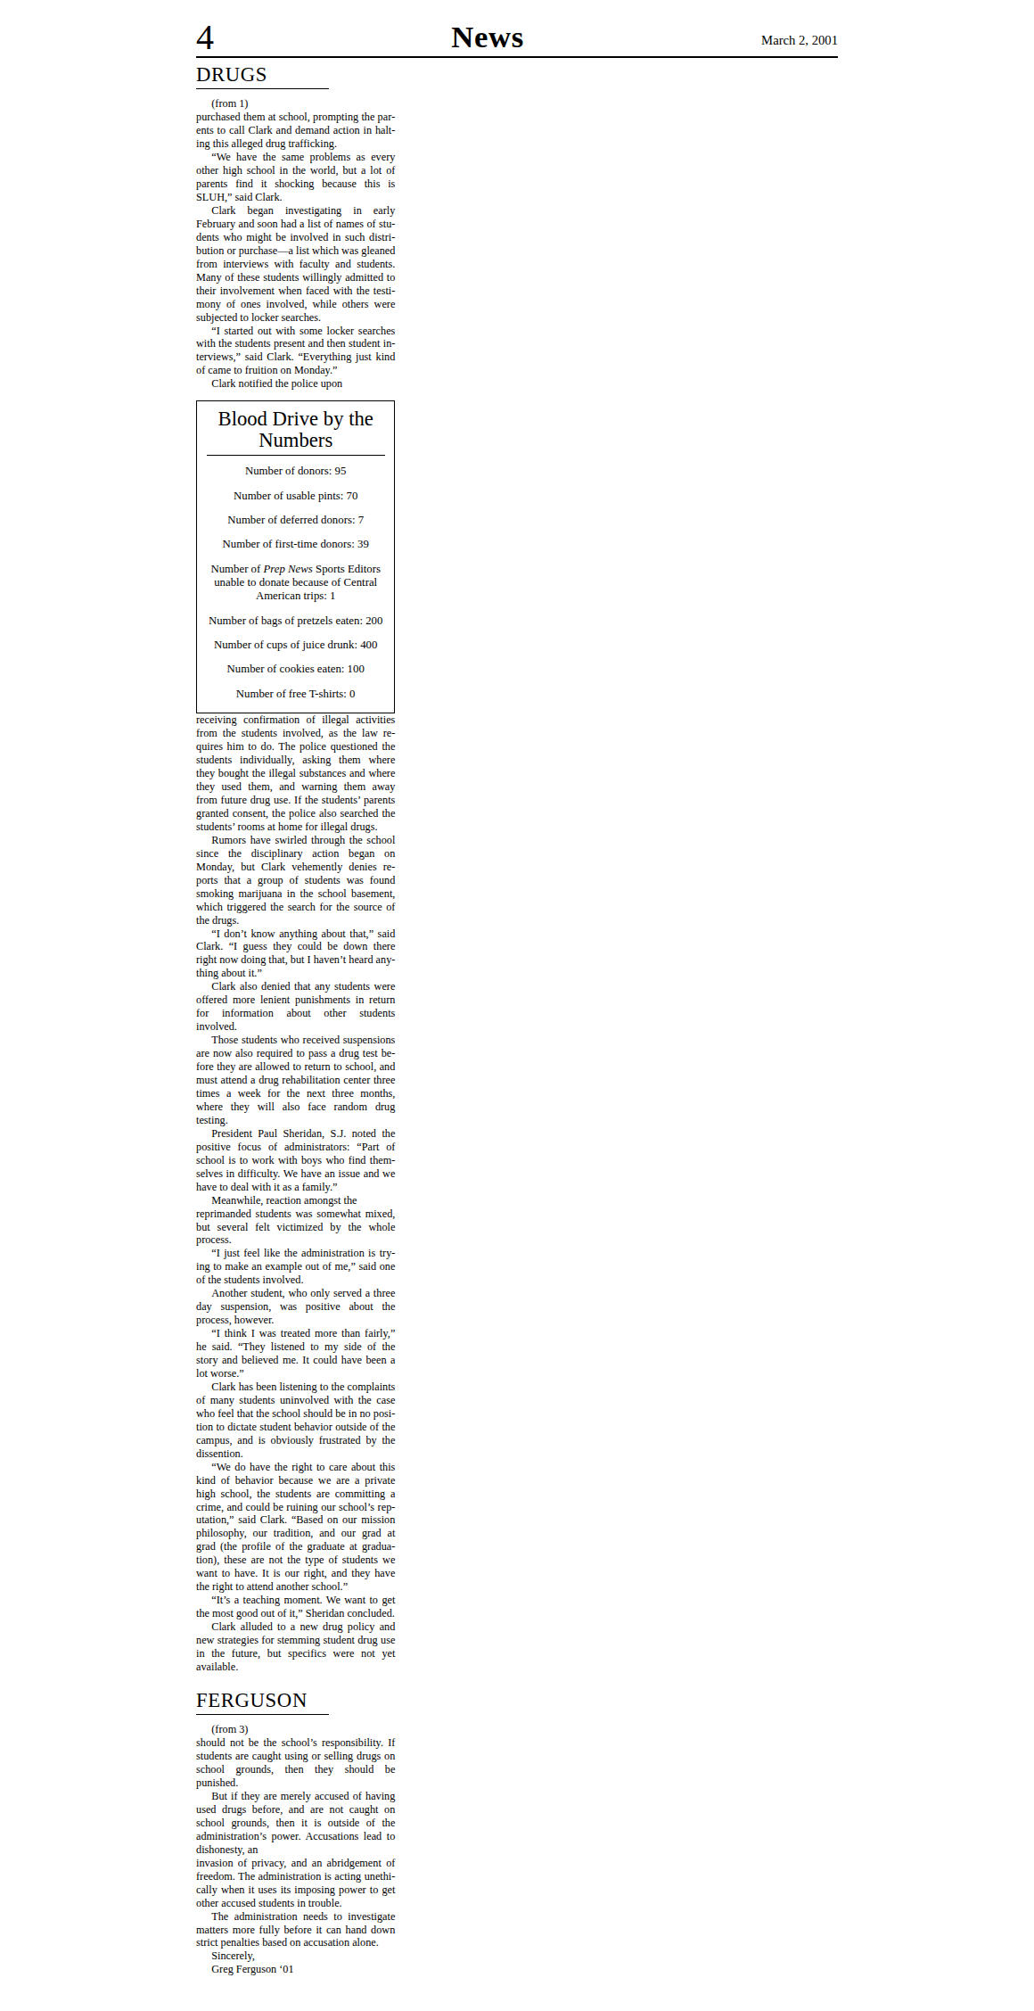4
News
March 2, 2001
DRUGS
(from 1)
purchased them at school, prompting the parents to call Clark and demand action in halting this alleged drug trafficking.
“We have the same problems as every other high school in the world, but a lot of parents find it shocking because this is SLUH,” said Clark.
Clark began investigating in early February and soon had a list of names of students who might be involved in such distribution or purchase—a list which was gleaned from interviews with faculty and students. Many of these students willingly admitted to their involvement when faced with the testimony of ones involved, while others were subjected to locker searches.
“I started out with some locker searches with the students present and then student interviews,” said Clark. “Everything just kind of came to fruition on Monday.”
Clark notified the police upon
Blood Drive by the Numbers
Number of donors: 95
Number of usable pints: 70
Number of deferred donors: 7
Number of first-time donors: 39
Number of Prep News Sports Editors unable to donate because of Central American trips: 1
Number of bags of pretzels eaten: 200
Number of cups of juice drunk: 400
Number of cookies eaten: 100
Number of free T-shirts: 0
receiving confirmation of illegal activities from the students involved, as the law requires him to do. The police questioned the students individually, asking them where they bought the illegal substances and where they used them, and warning them away from future drug use. If the students’ parents granted consent, the police also searched the students’ rooms at home for illegal drugs.
Rumors have swirled through the school since the disciplinary action began on Monday, but Clark vehemently denies reports that a group of students was found smoking marijuana in the school basement, which triggered the search for the source of the drugs.
“I don’t know anything about that,” said Clark. “I guess they could be down there right now doing that, but I haven’t heard anything about it.”
Clark also denied that any students were offered more lenient punishments in return for information about other students involved.
Those students who received suspensions are now also required to pass a drug test before they are allowed to return to school, and must attend a drug rehabilitation center three times a week for the next three months, where they will also face random drug testing.
President Paul Sheridan, S.J. noted the positive focus of administrators: “Part of school is to work with boys who find themselves in difficulty. We have an issue and we have to deal with it as a family.”
Meanwhile, reaction amongst the
reprimanded students was somewhat mixed, but several felt victimized by the whole process.
“I just feel like the administration is trying to make an example out of me,” said one of the students involved.
Another student, who only served a three day suspension, was positive about the process, however.
“I think I was treated more than fairly,” he said. “They listened to my side of the story and believed me. It could have been a lot worse.”
Clark has been listening to the complaints of many students uninvolved with the case who feel that the school should be in no position to dictate student behavior outside of the campus, and is obviously frustrated by the dissention.
“We do have the right to care about this kind of behavior because we are a private high school, the students are committing a crime, and could be ruining our school’s reputation,” said Clark. “Based on our mission philosophy, our tradition, and our grad at grad (the profile of the graduate at graduation), these are not the type of students we want to have. It is our right, and they have the right to attend another school.”
“It’s a teaching moment. We want to get the most good out of it,” Sheridan concluded.
Clark alluded to a new drug policy and new strategies for stemming student drug use in the future, but specifics were not yet available.
FERGUSON
(from 3)
should not be the school’s responsibility. If students are caught using or selling drugs on school grounds, then they should be punished.
But if they are merely accused of having used drugs before, and are not caught on school grounds, then it is outside of the administration’s power. Accusations lead to dishonesty, an
invasion of privacy, and an abridgement of freedom. The administration is acting unethically when it uses its imposing power to get other accused students in trouble.
The administration needs to investigate matters more fully before it can hand down strict penalties based on accusation alone.
Sincerely,
Greg Ferguson ‘01